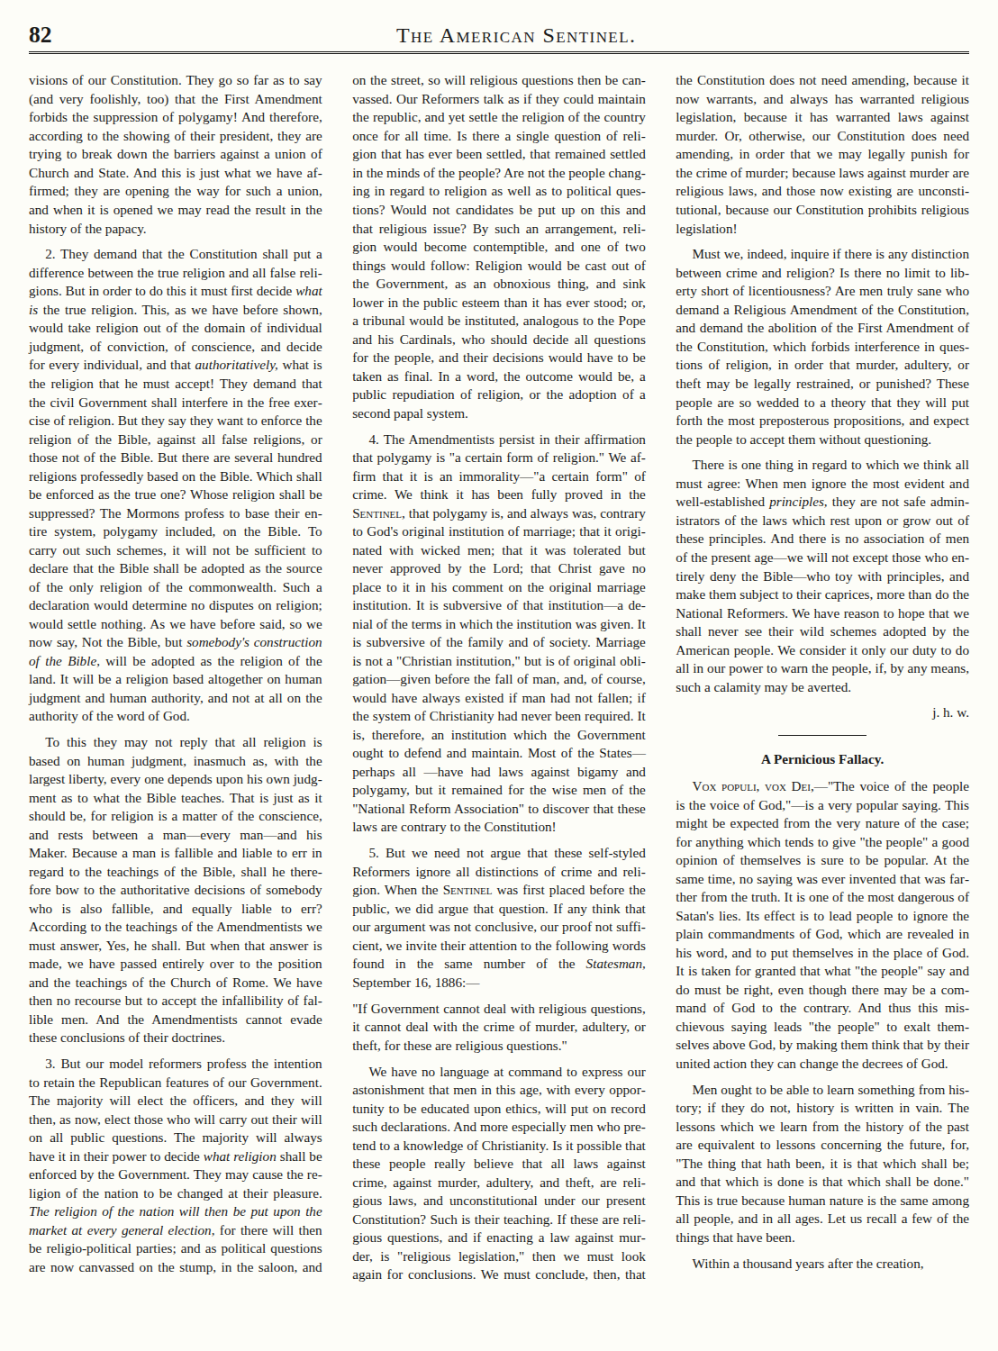82
The American Sentinel.
visions of our Constitution. They go so far as to say (and very foolishly, too) that the First Amendment forbids the suppression of polygamy! And therefore, according to the showing of their president, they are trying to break down the barriers against a union of Church and State. And this is just what we have affirmed; they are opening the way for such a union, and when it is opened we may read the result in the history of the papacy.
2. They demand that the Constitution shall put a difference between the true religion and all false religions. But in order to do this it must first decide what is the true religion. This, as we have before shown, would take religion out of the domain of individual judgment, of conviction, of conscience, and decide for every individual, and that authoritatively, what is the religion that he must accept! They demand that the civil Government shall interfere in the free exercise of religion. But they say they want to enforce the religion of the Bible, against all false religions, or those not of the Bible. But there are several hundred religions professedly based on the Bible. Which shall be enforced as the true one? Whose religion shall be suppressed? The Mormons profess to base their entire system, polygamy included, on the Bible. To carry out such schemes, it will not be sufficient to declare that the Bible shall be adopted as the source of the only religion of the commonwealth. Such a declaration would determine no disputes on religion; would settle nothing. As we have before said, so we now say, Not the Bible, but somebody's construction of the Bible, will be adopted as the religion of the land. It will be a religion based altogether on human judgment and human authority, and not at all on the authority of the word of God.
To this they may not reply that all religion is based on human judgment, inasmuch as, with the largest liberty, every one depends upon his own judgment as to what the Bible teaches. That is just as it should be, for religion is a matter of the conscience, and rests between a man—every man—and his Maker. Because a man is fallible and liable to err in regard to the teachings of the Bible, shall he therefore bow to the authoritative decisions of somebody who is also fallible, and equally liable to err? According to the teachings of the Amendmentists we must answer, Yes, he shall. But when that answer is made, we have passed entirely over to the position and the teachings of the Church of Rome. We have then no recourse but to accept the infallibility of fallible men. And the Amendmentists cannot evade these conclusions of their doctrines.
3. But our model reformers profess the intention to retain the Republican features of our Government. The majority will elect the officers, and they will then, as now, elect those who will carry out their will on all public questions. The majority will always have it in their power to decide what religion shall be enforced by the Government. They may cause the religion of the nation to be changed at their pleasure. The religion of the nation will then be put upon the market at every general election, for there will then be religio-political parties; and as political questions are now canvassed on the stump, in the saloon, and on the street, so will religious questions then be canvassed. Our Reformers talk as if they could maintain the republic, and yet settle the religion of the country once for all time. Is there a single question of religion that has ever been settled, that remained settled in the minds of the people? Are not the people changing in regard to religion as well as to political questions? Would not candidates be put up on this and that religious issue? By such an arrangement, religion would become contemptible, and one of two things would follow: Religion would be cast out of the Government, as an obnoxious thing, and sink lower in the public esteem than it has ever stood; or, a tribunal would be instituted, analogous to the Pope and his Cardinals, who should decide all questions for the people, and their decisions would have to be taken as final. In a word, the outcome would be, a public repudiation of religion, or the adoption of a second papal system.
4. The Amendmentists persist in their affirmation that polygamy is "a certain form of religion." We affirm that it is an immorality—"a certain form" of crime. We think it has been fully proved in the Sentinel, that polygamy is, and always was, contrary to God's original institution of marriage; that it originated with wicked men; that it was tolerated but never approved by the Lord; that Christ gave no place to it in his comment on the original marriage institution. It is subversive of that institution—a denial of the terms in which the institution was given. It is subversive of the family and of society. Marriage is not a "Christian institution," but is of original obligation—given before the fall of man, and, of course, would have always existed if man had not fallen; if the system of Christianity had never been required. It is, therefore, an institution which the Government ought to defend and maintain. Most of the States—perhaps all —have had laws against bigamy and polygamy, but it remained for the wise men of the "National Reform Association" to discover that these laws are contrary to the Constitution!
5. But we need not argue that these self-styled Reformers ignore all distinctions of crime and religion. When the Sentinel was first placed before the public, we did argue that question. If any think that our argument was not conclusive, our proof not sufficient, we invite their attention to the following words found in the same number of the Statesman, September 16, 1886:—
"If Government cannot deal with religious questions, it cannot deal with the crime of murder, adultery, or theft, for these are religious questions."
We have no language at command to express our astonishment that men in this age, with every opportunity to be educated upon ethics, will put on record such declarations. And more especially men who pretend to a knowledge of Christianity. Is it possible that these people really believe that all laws against crime, against murder, adultery, and theft, are religious laws, and unconstitutional under our present Constitution? Such is their teaching. If these are religious questions, and if enacting a law against murder, is "religious legislation," then we must look again for conclusions. We must conclude, then, that the Constitution does not need amending, because it now warrants, and always has warranted religious legislation, because it has warranted laws against murder. Or, otherwise, our Constitution does need amending, in order that we may legally punish for the crime of murder; because laws against murder are religious laws, and those now existing are unconstitutional, because our Constitution prohibits religious legislation!
Must we, indeed, inquire if there is any distinction between crime and religion? Is there no limit to liberty short of licentiousness? Are men truly sane who demand a Religious Amendment of the Constitution, and demand the abolition of the First Amendment of the Constitution, which forbids interference in questions of religion, in order that murder, adultery, or theft may be legally restrained, or punished? These people are so wedded to a theory that they will put forth the most preposterous propositions, and expect the people to accept them without questioning.
There is one thing in regard to which we think all must agree: When men ignore the most evident and well-established principles, they are not safe administrators of the laws which rest upon or grow out of these principles. And there is no association of men of the present age—we will not except those who entirely deny the Bible—who toy with principles, and make them subject to their caprices, more than do the National Reformers. We have reason to hope that we shall never see their wild schemes adopted by the American people. We consider it only our duty to do all in our power to warn the people, if, by any means, such a calamity may be averted.
j. h. w.
A Pernicious Fallacy.
Vox populi, vox Dei,—"The voice of the people is the voice of God,"—is a very popular saying. This might be expected from the very nature of the case; for anything which tends to give "the people" a good opinion of themselves is sure to be popular. At the same time, no saying was ever invented that was farther from the truth. It is one of the most dangerous of Satan's lies. Its effect is to lead people to ignore the plain commandments of God, which are revealed in his word, and to put themselves in the place of God. It is taken for granted that what "the people" say and do must be right, even though there may be a command of God to the contrary. And thus this mischievous saying leads "the people" to exalt themselves above God, by making them think that by their united action they can change the decrees of God.
Men ought to be able to learn something from history; if they do not, history is written in vain. The lessons which we learn from the history of the past are equivalent to lessons concerning the future, for, "The thing that hath been, it is that which shall be; and that which is done is that which shall be done." This is true because human nature is the same among all people, and in all ages. Let us recall a few of the things that have been.
Within a thousand years after the creation,